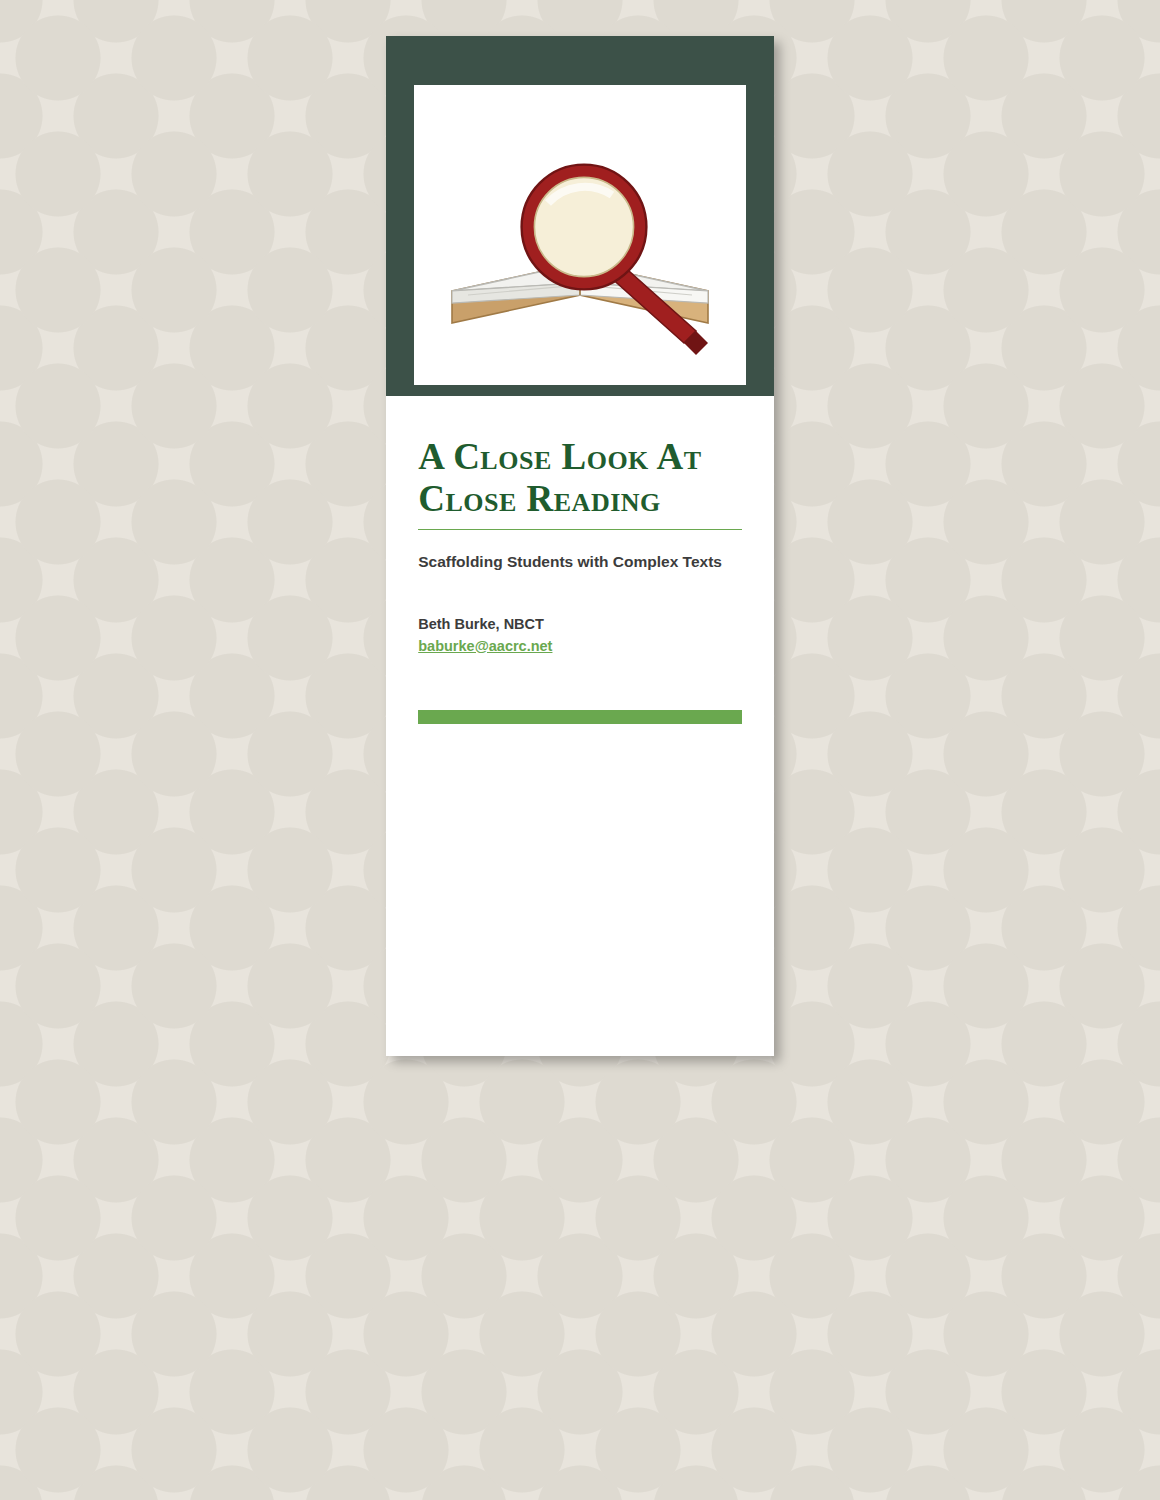A Close Look at Close Reading
Scaffolding Students with Complex Texts
Beth Burke, NBCT
baburke@aacrc.net